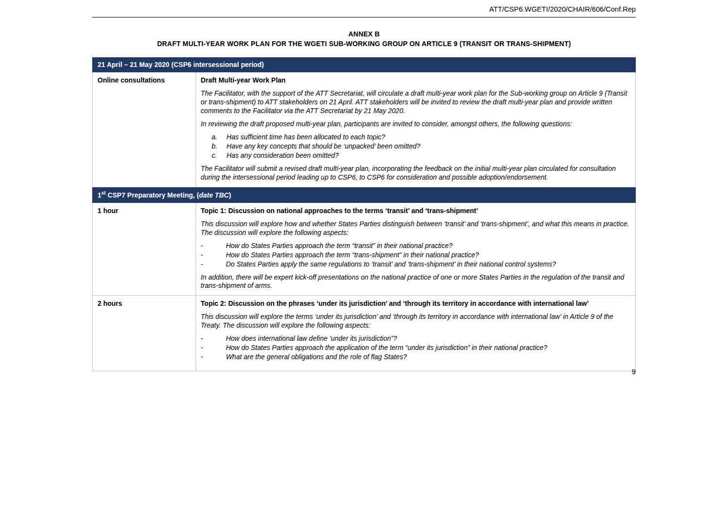ATT/CSP6.WGETI/2020/CHAIR/606/Conf.Rep
ANNEX B
DRAFT MULTI-YEAR WORK PLAN FOR THE WGETI SUB-WORKING GROUP ON ARTICLE 9 (TRANSIT OR TRANS-SHIPMENT)
| 21 April – 21 May 2020 (CSP6 intersessional period) |
| Online consultations | Draft Multi-year Work Plan The Facilitator, with the support of the ATT Secretariat, will circulate a draft multi-year work plan for the Sub-working group on Article 9 (Transit or trans-shipment) to ATT stakeholders on 21 April. ATT stakeholders will be invited to review the draft multi-year plan and provide written comments to the Facilitator via the ATT Secretariat by 21 May 2020. In reviewing the draft proposed multi-year plan, participants are invited to consider, amongst others, the following questions: a. Has sufficient time has been allocated to each topic? b. Have any key concepts that should be ‘unpacked’ been omitted? c. Has any consideration been omitted? The Facilitator will submit a revised draft multi-year plan, incorporating the feedback on the initial multi-year plan circulated for consultation during the intersessional period leading up to CSP6, to CSP6 for consideration and possible adoption/endorsement. |
| 1 st CSP7 Preparatory Meeting, ( date TBC ) |
| 1 hour | Topic 1: Discussion on national approaches to the terms ‘transit’ and ‘trans-shipment’ This discussion will explore how and whether States Parties distinguish between ‘transit’ and ‘trans-shipment’, and what this means in practice. The discussion will explore the following aspects: - How do States Parties approach the term “transit” in their national practice? - How do States Parties approach the term “trans-shipment” in their national practice? - Do States Parties apply the same regulations to ‘transit’ and ‘trans-shipment’ in their national control systems? In addition, there will be expert kick-off presentations on the national practice of one or more States Parties in the regulation of the transit and trans-shipment of arms. |
| 2 hours | Topic 2: Discussion on the phrases ‘under its jurisdiction’ and ‘through its territory in accordance with international law’ This discussion will explore the terms ‘under its jurisdiction’ and ‘through its territory in accordance with international law’ in Article 9 of the Treaty. The discussion will explore the following aspects: - How does international law define ‘under its jurisdiction”? - How do States Parties approach the application of the term “under its jurisdiction” in their national practice? - What are the general obligations and the role of flag States? |
9